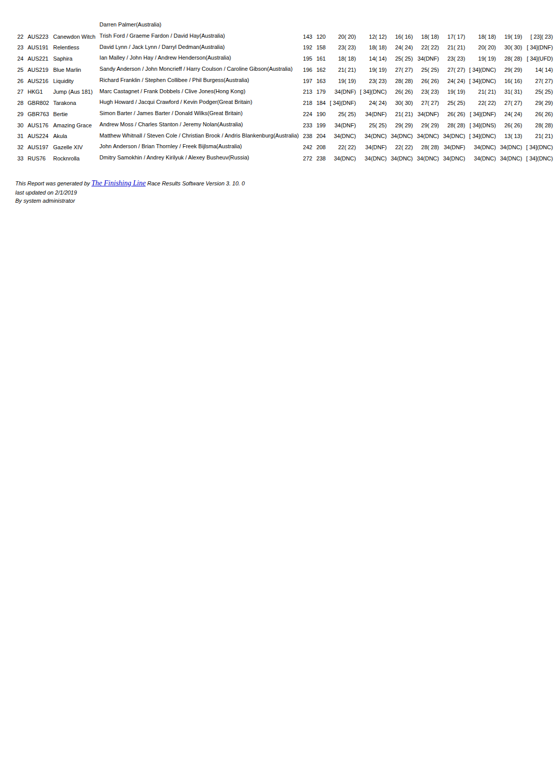| | | | Darren Palmer(Australia) | | | | | | | | | | |
| 22 | AUS223 | Canewdon Witch | Trish Ford / Graeme Fardon / David Hay(Australia) | 143 | 120 | 20( 20) | 12( 12) | 16( 16) | 18( 18) | 17( 17) | 18( 18) | 19( 19) | [ 23]( 23) |
| 23 | AUS191 | Relentless | David Lynn / Jack Lynn / Darryl Dedman(Australia) | 192 | 158 | 23( 23) | 18( 18) | 24( 24) | 22( 22) | 21( 21) | 20( 20) | 30( 30) | [ 34](DNF) |
| 24 | AUS221 | Saphira | Ian Malley / John Hay / Andrew Henderson(Australia) | 195 | 161 | 18( 18) | 14( 14) | 25( 25) | 34(DNF) | 23( 23) | 19( 19) | 28( 28) | [ 34](UFD) |
| 25 | AUS219 | Blue Marlin | Sandy Anderson / John Moncrieff / Harry Coulson / Caroline Gibson(Australia) | 196 | 162 | 21( 21) | 19( 19) | 27( 27) | 25( 25) | 27( 27) | [ 34](DNC) | 29( 29) | 14( 14) |
| 26 | AUS216 | Liquidity | Richard Franklin / Stephen Collibee / Phil Burgess(Australia) | 197 | 163 | 19( 19) | 23( 23) | 28( 28) | 26( 26) | 24( 24) | [ 34](DNC) | 16( 16) | 27( 27) |
| 27 | HKG1 | Jump (Aus 181) | Marc Castagnet / Frank Dobbels / Clive Jones(Hong Kong) | 213 | 179 | 34(DNF) | [ 34](DNC) | 26( 26) | 23( 23) | 19( 19) | 21( 21) | 31( 31) | 25( 25) |
| 28 | GBR802 | Tarakona | Hugh Howard / Jacqui Crawford / Kevin Podger(Great Britain) | 218 | 184 | [ 34](DNF) | 24( 24) | 30( 30) | 27( 27) | 25( 25) | 22( 22) | 27( 27) | 29( 29) |
| 29 | GBR763 | Bertie | Simon Barter / James Barter / Donald Wilks(Great Britain) | 224 | 190 | 25( 25) | 34(DNF) | 21( 21) | 34(DNF) | 26( 26) | [ 34](DNF) | 24( 24) | 26( 26) |
| 30 | AUS176 | Amazing Grace | Andrew Moss / Charles Stanton / Jeremy Nolan(Australia) | 233 | 199 | 34(DNF) | 25( 25) | 29( 29) | 29( 29) | 28( 28) | [ 34](DNS) | 26( 26) | 28( 28) |
| 31 | AUS224 | Akula | Matthew Whitnall / Steven Cole / Christian Brook / Andris Blankenburg(Australia) | 238 | 204 | 34(DNC) | 34(DNC) | 34(DNC) | 34(DNC) | 34(DNC) | [ 34](DNC) | 13( 13) | 21( 21) |
| 32 | AUS197 | Gazelle XIV | John Anderson / Brian Thornley / Freek Bijlsma(Australia) | 242 | 208 | 22( 22) | 34(DNF) | 22( 22) | 28( 28) | 34(DNF) | 34(DNC) | 34(DNC) | [ 34](DNC) |
| 33 | RUS76 | Rocknrolla | Dmitry Samokhin / Andrey Kirilyuk / Alexey Busheuv(Russia) | 272 | 238 | 34(DNC) | 34(DNC) | 34(DNC) | 34(DNC) | 34(DNC) | 34(DNC) | 34(DNC) | [ 34](DNC) |
This Report was generated by The Finishing Line Race Results Software Version 3. 10. 0
last updated on 2/1/2019
By system administrator